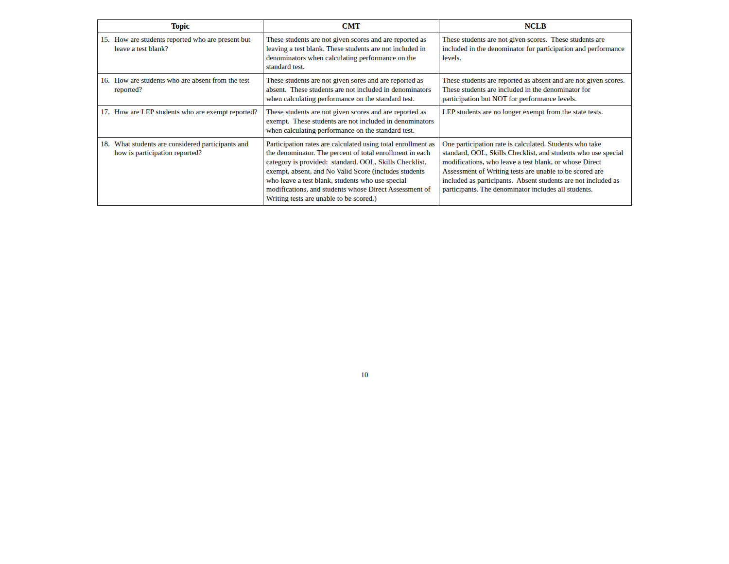| Topic | CMT | NCLB |
| --- | --- | --- |
| 15. How are students reported who are present but leave a test blank? | These students are not given scores and are reported as leaving a test blank. These students are not included in denominators when calculating performance on the standard test. | These students are not given scores. These students are included in the denominator for participation and performance levels. |
| 16. How are students who are absent from the test reported? | These students are not given sores and are reported as absent. These students are not included in denominators when calculating performance on the standard test. | These students are reported as absent and are not given scores. These students are included in the denominator for participation but NOT for performance levels. |
| 17. How are LEP students who are exempt reported? | These students are not given scores and are reported as exempt. These students are not included in denominators when calculating performance on the standard test. | LEP students are no longer exempt from the state tests. |
| 18. What students are considered participants and how is participation reported? | Participation rates are calculated using total enrollment as the denominator. The percent of total enrollment in each category is provided: standard, OOL, Skills Checklist, exempt, absent, and No Valid Score (includes students who leave a test blank, students who use special modifications, and students whose Direct Assessment of Writing tests are unable to be scored.) | One participation rate is calculated. Students who take standard, OOL, Skills Checklist, and students who use special modifications, who leave a test blank, or whose Direct Assessment of Writing tests are unable to be scored are included as participants. Absent students are not included as participants. The denominator includes all students. |
10